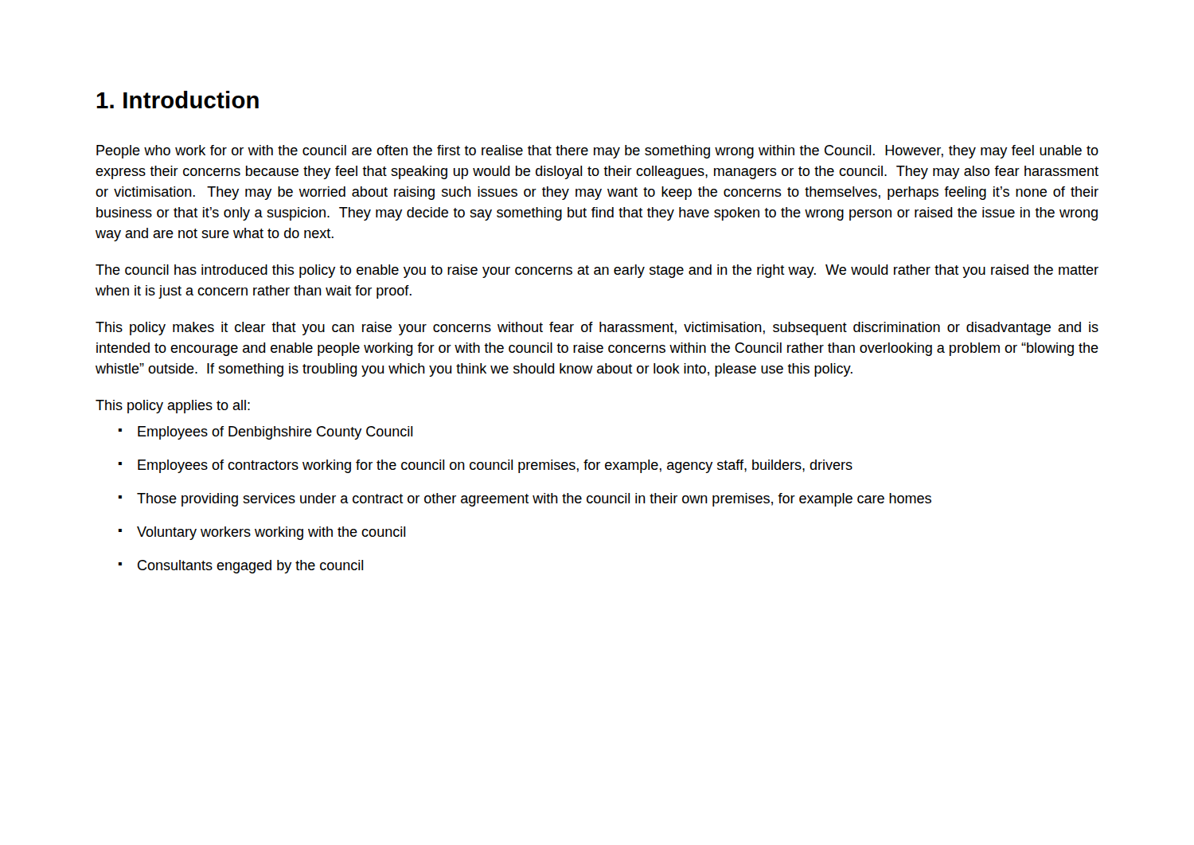1. Introduction
People who work for or with the council are often the first to realise that there may be something wrong within the Council. However, they may feel unable to express their concerns because they feel that speaking up would be disloyal to their colleagues, managers or to the council. They may also fear harassment or victimisation. They may be worried about raising such issues or they may want to keep the concerns to themselves, perhaps feeling it’s none of their business or that it’s only a suspicion. They may decide to say something but find that they have spoken to the wrong person or raised the issue in the wrong way and are not sure what to do next.
The council has introduced this policy to enable you to raise your concerns at an early stage and in the right way. We would rather that you raised the matter when it is just a concern rather than wait for proof.
This policy makes it clear that you can raise your concerns without fear of harassment, victimisation, subsequent discrimination or disadvantage and is intended to encourage and enable people working for or with the council to raise concerns within the Council rather than overlooking a problem or “blowing the whistle” outside. If something is troubling you which you think we should know about or look into, please use this policy.
This policy applies to all:
Employees of Denbighshire County Council
Employees of contractors working for the council on council premises, for example, agency staff, builders, drivers
Those providing services under a contract or other agreement with the council in their own premises, for example care homes
Voluntary workers working with the council
Consultants engaged by the council